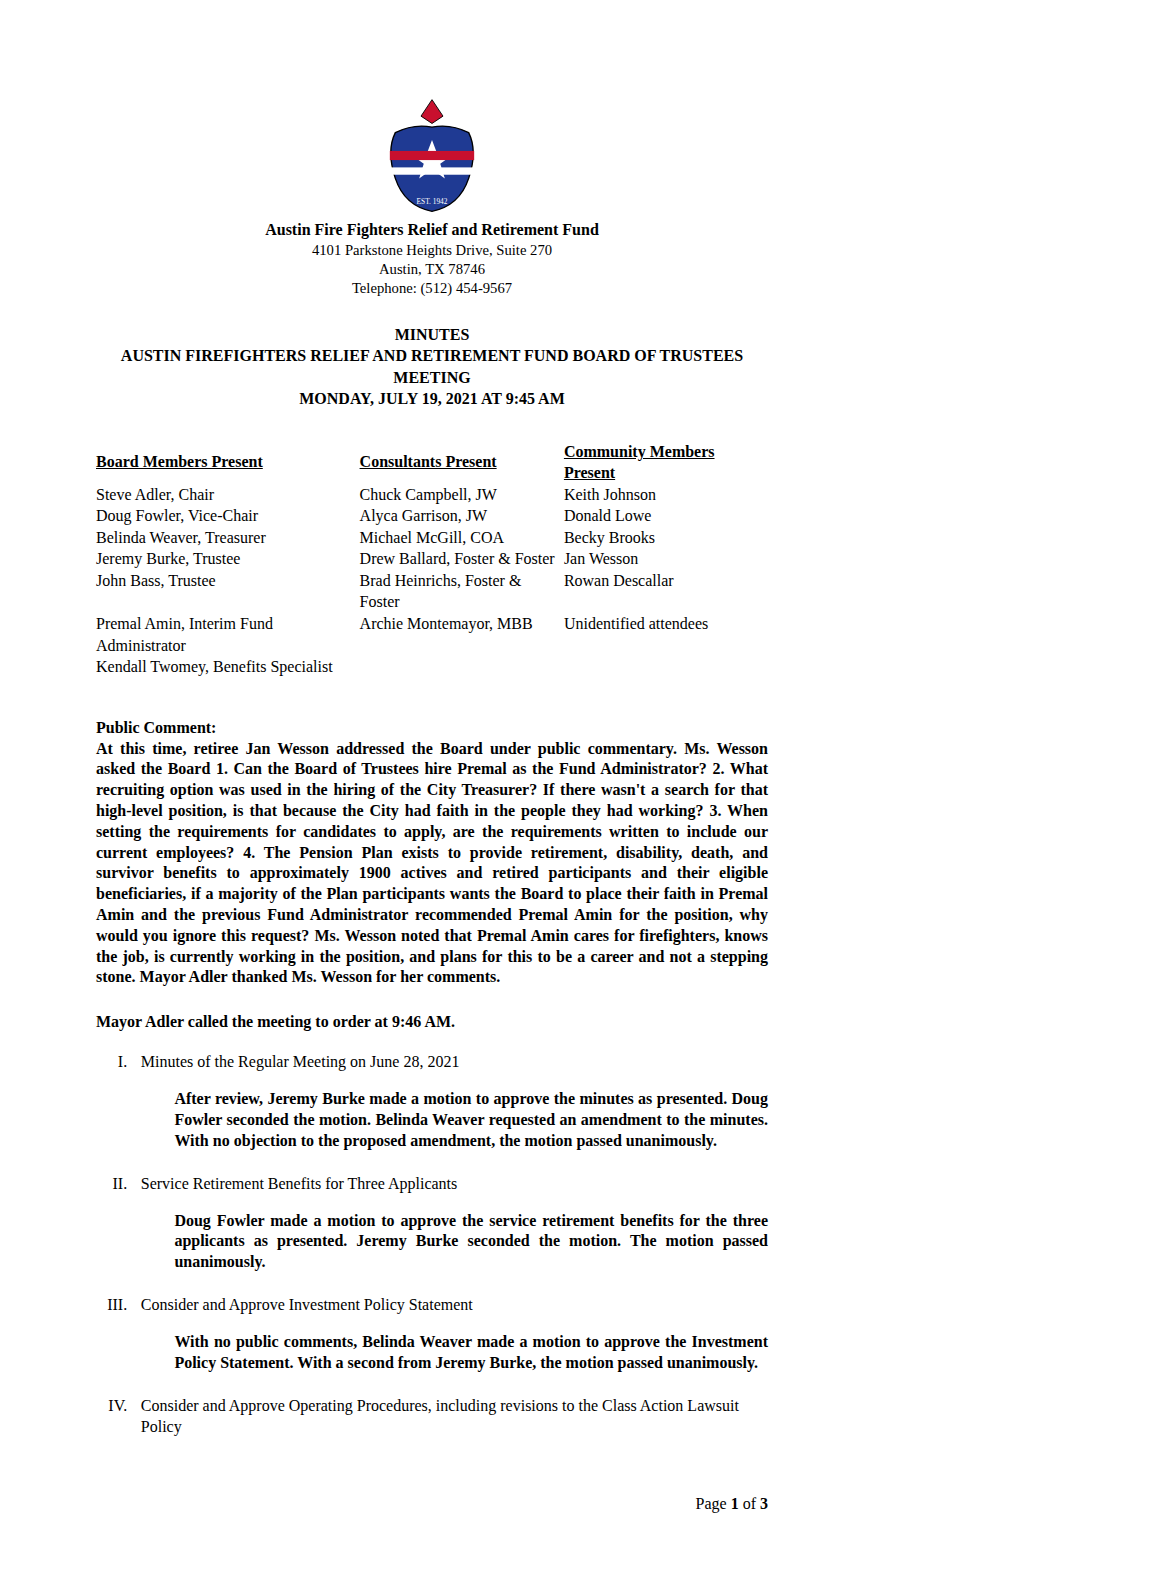Austin Fire Fighters Relief and Retirement Fund
4101 Parkstone Heights Drive, Suite 270
Austin, TX 78746
Telephone: (512) 454-9567
MINUTES
AUSTIN FIREFIGHTERS RELIEF AND RETIREMENT FUND BOARD OF TRUSTEES MEETING
MONDAY, JULY 19, 2021 AT 9:45 AM
| Board Members Present | Consultants Present | Community Members Present |
| --- | --- | --- |
| Steve Adler, Chair | Chuck Campbell, JW | Keith Johnson |
| Doug Fowler, Vice-Chair | Alyca Garrison, JW | Donald Lowe |
| Belinda Weaver, Treasurer | Michael McGill, COA | Becky Brooks |
| Jeremy Burke, Trustee | Drew Ballard, Foster & Foster | Jan Wesson |
| John Bass, Trustee | Brad Heinrichs, Foster & Foster | Rowan Descallar |
| Premal Amin, Interim Fund Administrator | Archie Montemayor, MBB | Unidentified attendees |
| Kendall Twomey, Benefits Specialist | | |
Public Comment:
At this time, retiree Jan Wesson addressed the Board under public commentary. Ms. Wesson asked the Board 1. Can the Board of Trustees hire Premal as the Fund Administrator? 2. What recruiting option was used in the hiring of the City Treasurer? If there wasn't a search for that high-level position, is that because the City had faith in the people they had working? 3. When setting the requirements for candidates to apply, are the requirements written to include our current employees? 4. The Pension Plan exists to provide retirement, disability, death, and survivor benefits to approximately 1900 actives and retired participants and their eligible beneficiaries, if a majority of the Plan participants wants the Board to place their faith in Premal Amin and the previous Fund Administrator recommended Premal Amin for the position, why would you ignore this request? Ms. Wesson noted that Premal Amin cares for firefighters, knows the job, is currently working in the position, and plans for this to be a career and not a stepping stone. Mayor Adler thanked Ms. Wesson for her comments.
Mayor Adler called the meeting to order at 9:46 AM.
Minutes of the Regular Meeting on June 28, 2021
After review, Jeremy Burke made a motion to approve the minutes as presented. Doug Fowler seconded the motion. Belinda Weaver requested an amendment to the minutes. With no objection to the proposed amendment, the motion passed unanimously.
Service Retirement Benefits for Three Applicants
Doug Fowler made a motion to approve the service retirement benefits for the three applicants as presented. Jeremy Burke seconded the motion. The motion passed unanimously.
Consider and Approve Investment Policy Statement
With no public comments, Belinda Weaver made a motion to approve the Investment Policy Statement. With a second from Jeremy Burke, the motion passed unanimously.
Consider and Approve Operating Procedures, including revisions to the Class Action Lawsuit Policy
Page 1 of 3